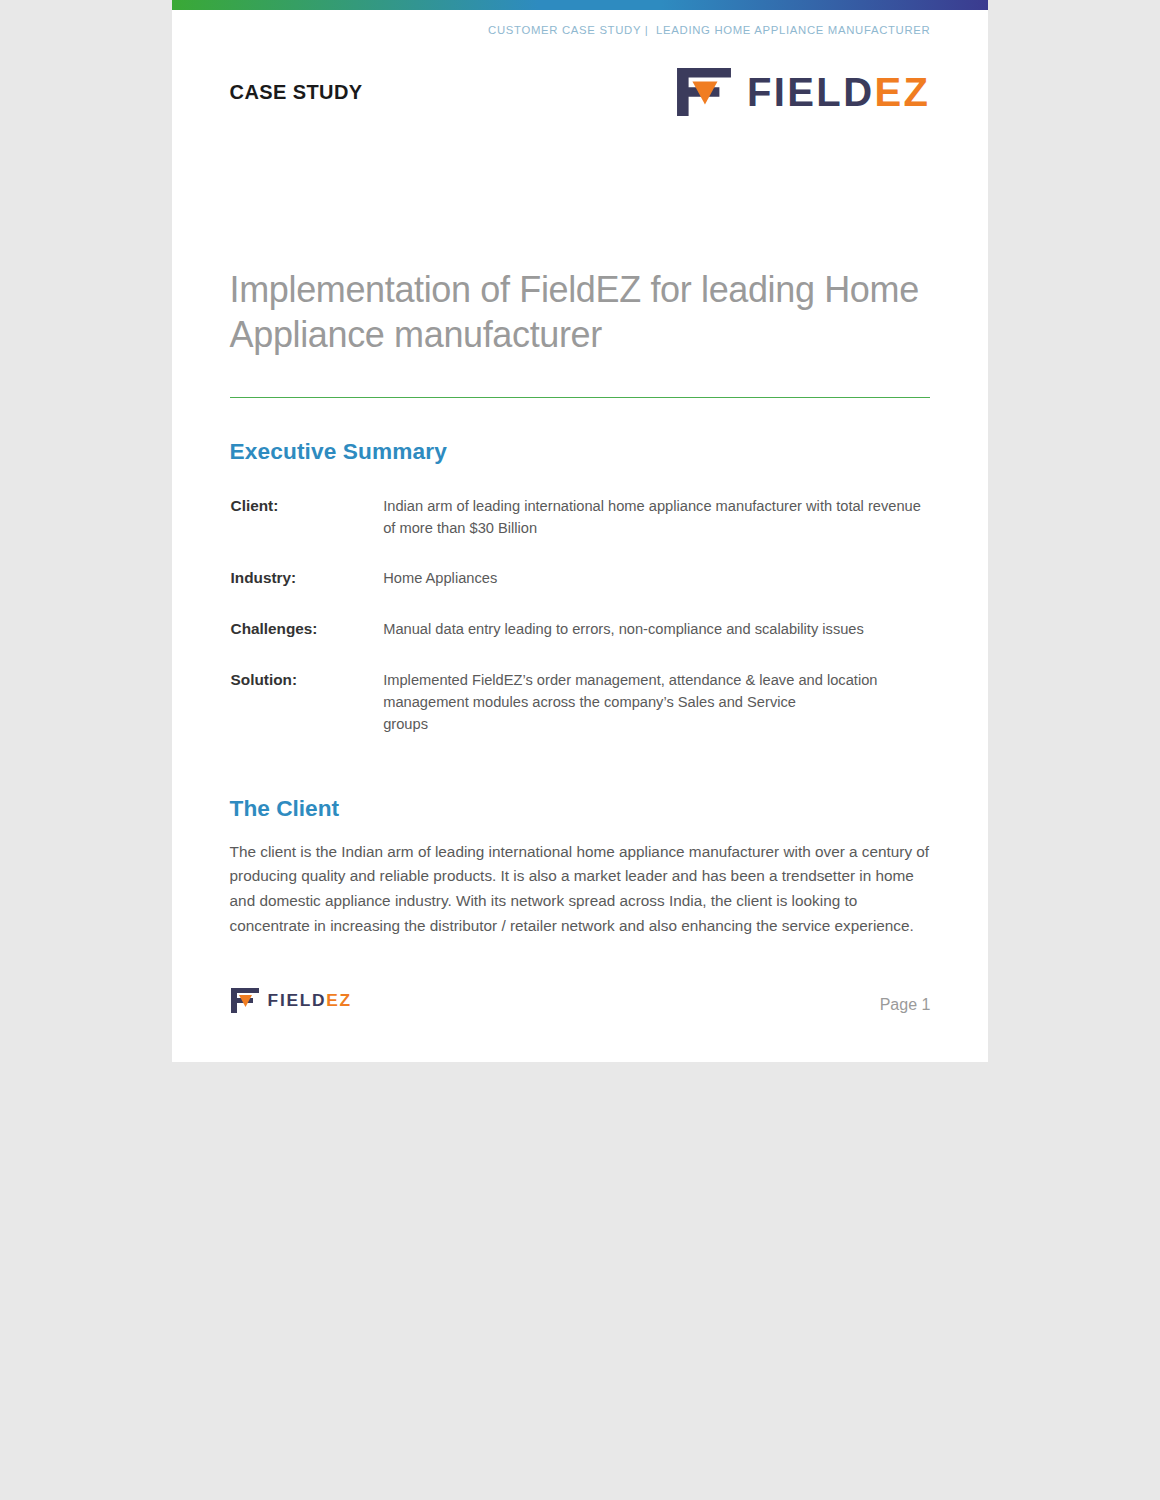CUSTOMER CASE STUDY | LEADING HOME APPLIANCE MANUFACTURER
CASE STUDY
FieldEZ logo mark
FIELD EZ
Implementation of FieldEZ for leading Home
Appliance manufacturer
Executive Summary
| Client: | Indian arm of leading international home appliance manufacturer with total revenue of more than $30 Billion |
| Industry: | Home Appliances |
| Challenges: | Manual data entry leading to errors, non-compliance and scalability issues |
| Solution: | Implemented FieldEZ’s order management, attendance & leave and location management modules across the company’s Sales and Service groups |
The Client
The client is the Indian arm of leading international home appliance manufacturer with over a century of producing quality and reliable products. It is also a market leader and has been a trendsetter in home and domestic appliance industry. With its network spread across India, the client is looking to concentrate in increasing the distributor / retailer network and also enhancing the service experience.
FIELD EZ
Page 1